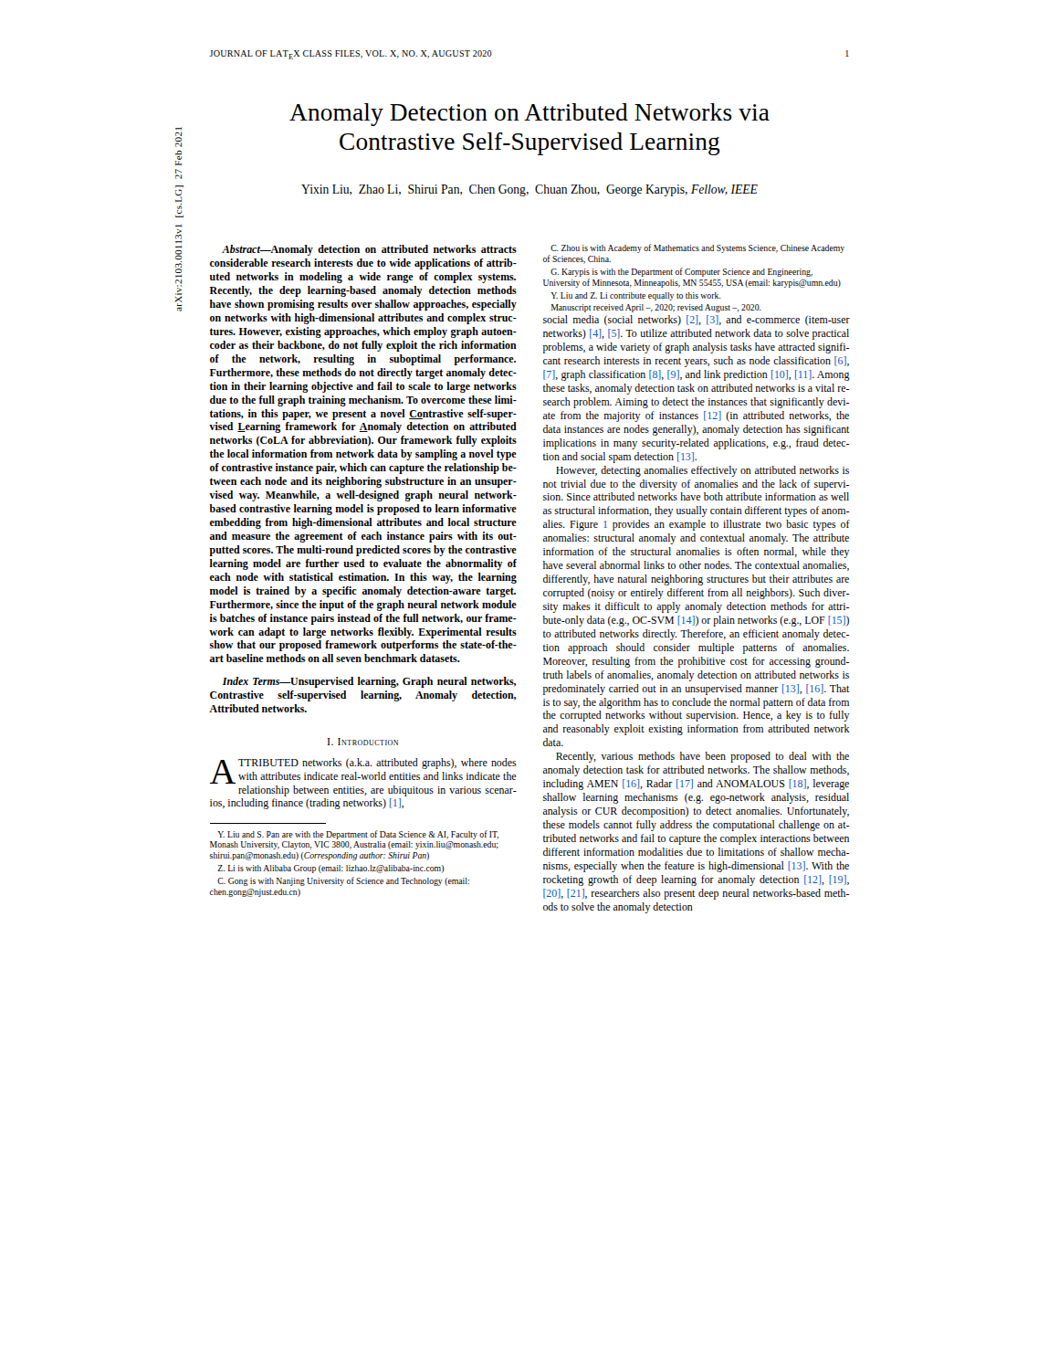arXiv:2103.00113v1 [cs.LG] 27 Feb 2021
Journal of La TEX Class Files, Vol. X, No. X, August 2020 1
Anomaly Detection on Attributed Networks via
Contrastive Self-Supervised Learning
Yixin Liu, Zhao Li, Shirui Pan, Chen Gong, Chuan Zhou, George Karypis, Fellow, IEEE
Abstract—Anomaly detection on attributed networks attracts considerable research interests due to wide applications of attributed networks in modeling a wide range of complex systems. Recently, the deep learning-based anomaly detection methods have shown promising results over shallow approaches, especially on networks with high-dimensional attributes and complex structures. However, existing approaches, which employ graph autoencoder as their backbone, do not fully exploit the rich information of the network, resulting in suboptimal performance. Furthermore, these methods do not directly target anomaly detection in their learning objective and fail to scale to large networks due to the full graph training mechanism. To overcome these limitations, in this paper, we present a novel Contrastive self-supervised Learning framework for Anomaly detection on attributed networks (CoLA for abbreviation). Our framework fully exploits the local information from network data by sampling a novel type of contrastive instance pair, which can capture the relationship between each node and its neighboring substructure in an unsupervised way. Meanwhile, a well-designed graph neural network-based contrastive learning model is proposed to learn informative embedding from high-dimensional attributes and local structure and measure the agreement of each instance pairs with its outputted scores. The multi-round predicted scores by the contrastive learning model are further used to evaluate the abnormality of each node with statistical estimation. In this way, the learning model is trained by a specific anomaly detection-aware target. Furthermore, since the input of the graph neural network module is batches of instance pairs instead of the full network, our framework can adapt to large networks flexibly. Experimental results show that our proposed framework outperforms the state-of-the-art baseline methods on all seven benchmark datasets.
Index Terms—Unsupervised learning, Graph neural networks, Contrastive self-supervised learning, Anomaly detection, Attributed networks.
I. Introduction
ATTRIBUTED networks (a.k.a. attributed graphs), where nodes with attributes indicate real-world entities and links indicate the relationship between entities, are ubiquitous in various scenarios, including finance (trading networks) [1],
Y. Liu and S. Pan are with the Department of Data Science & AI, Faculty of IT, Monash University, Clayton, VIC 3800, Australia (email: yixin.liu@monash.edu; shirui.pan@monash.edu) (Corresponding author: Shirui Pan)
Z. Li is with Alibaba Group (email: lizhao.lz@alibaba-inc.com)
C. Gong is with Nanjing University of Science and Technology (email: chen.gong@njust.edu.cn)
C. Zhou is with Academy of Mathematics and Systems Science, Chinese Academy of Sciences, China.
G. Karypis is with the Department of Computer Science and Engineering, University of Minnesota, Minneapolis, MN 55455, USA (email: karypis@umn.edu)
Y. Liu and Z. Li contribute equally to this work.
Manuscript received April –, 2020; revised August –, 2020.
social media (social networks) [2], [3], and e-commerce (item-user networks) [4], [5]. To utilize attributed network data to solve practical problems, a wide variety of graph analysis tasks have attracted significant research interests in recent years, such as node classification [6], [7], graph classification [8], [9], and link prediction [10], [11]. Among these tasks, anomaly detection task on attributed networks is a vital research problem. Aiming to detect the instances that significantly deviate from the majority of instances [12] (in attributed networks, the data instances are nodes generally), anomaly detection has significant implications in many security-related applications, e.g., fraud detection and social spam detection [13].
However, detecting anomalies effectively on attributed networks is not trivial due to the diversity of anomalies and the lack of supervision. Since attributed networks have both attribute information as well as structural information, they usually contain different types of anomalies. Figure 1 provides an example to illustrate two basic types of anomalies: structural anomaly and contextual anomaly. The attribute information of the structural anomalies is often normal, while they have several abnormal links to other nodes. The contextual anomalies, differently, have natural neighboring structures but their attributes are corrupted (noisy or entirely different from all neighbors). Such diversity makes it difficult to apply anomaly detection methods for attribute-only data (e.g., OC-SVM [14]) or plain networks (e.g., LOF [15]) to attributed networks directly. Therefore, an efficient anomaly detection approach should consider multiple patterns of anomalies. Moreover, resulting from the prohibitive cost for accessing ground-truth labels of anomalies, anomaly detection on attributed networks is predominately carried out in an unsupervised manner [13], [16]. That is to say, the algorithm has to conclude the normal pattern of data from the corrupted networks without supervision. Hence, a key is to fully and reasonably exploit existing information from attributed network data.
Recently, various methods have been proposed to deal with the anomaly detection task for attributed networks. The shallow methods, including AMEN [16], Radar [17] and ANOMALOUS [18], leverage shallow learning mechanisms (e.g. ego-network analysis, residual analysis or CUR decomposition) to detect anomalies. Unfortunately, these models cannot fully address the computational challenge on attributed networks and fail to capture the complex interactions between different information modalities due to limitations of shallow mechanisms, especially when the feature is high-dimensional [13]. With the rocketing growth of deep learning for anomaly detection [12], [19], [20], [21], researchers also present deep neural networks-based methods to solve the anomaly detection